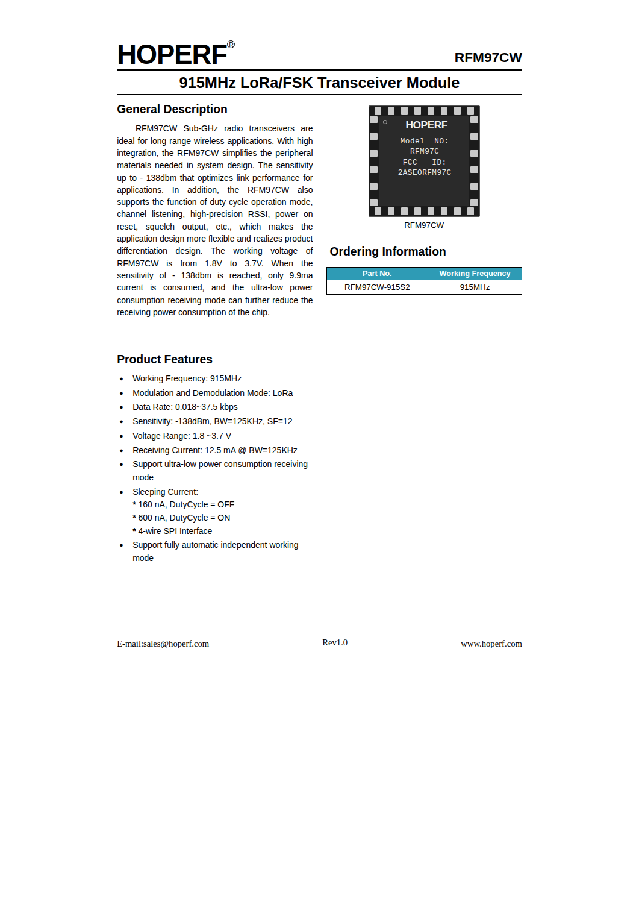HOPERFR
RFM97CW
915MHz LoRa/FSK Transceiver Module
General Description
RFM97CW Sub-GHz radio transceivers are ideal for long range wireless applications. With high integration, the RFM97CW simplifies the peripheral materials needed in system design. The sensitivity up to - 138dbm that optimizes link performance for applications. In addition, the RFM97CW also supports the function of duty cycle operation mode, channel listening, high-precision RSSI, power on reset, squelch output, etc., which makes the application design more flexible and realizes product differentiation design. The working voltage of RFM97CW is from 1.8V to 3.7V. When the sensitivity of - 138dbm is reached, only 9.9ma current is consumed, and the ultra-low power consumption receiving mode can further reduce the receiving power consumption of the chip.
Product Features
Working Frequency: 915MHz
Modulation and Demodulation Mode: LoRa
Data Rate: 0.018~37.5 kbps
Sensitivity: -138dBm, BW=125KHz, SF=12
Voltage Range: 1.8 ~3.7 V
Receiving Current: 12.5 mA @ BW=125KHz
Support ultra-low power consumption receiving mode
Sleeping Current:
* 160 nA, DutyCycle = OFF
* 600 nA, DutyCycle = ON
* 4-wire SPI Interface
Support fully automatic independent working mode
HOPERF
Model NO:
RFM97C
FCC ID:
2ASEORFM97C
RFM97CW
Ordering Information
| Part No. | Working Frequency |
| --- | --- |
| RFM97CW-915S2 | 915MHz |
E-mail:sales@hoperf.com
Rev1.0
www.hoperf.com